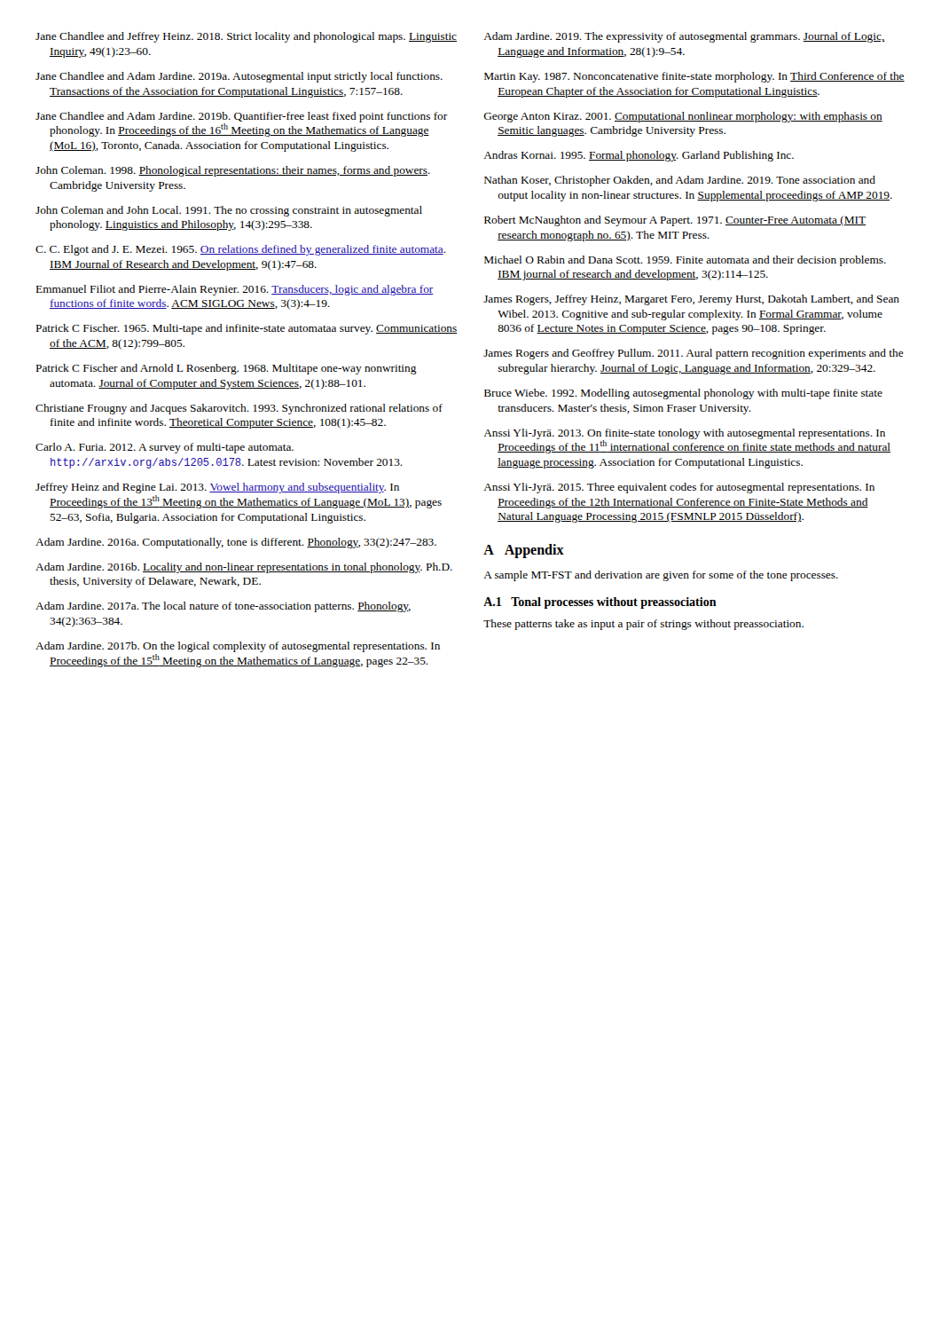Jane Chandlee and Jeffrey Heinz. 2018. Strict locality and phonological maps. Linguistic Inquiry, 49(1):23–60.
Jane Chandlee and Adam Jardine. 2019a. Autosegmental input strictly local functions. Transactions of the Association for Computational Linguistics, 7:157–168.
Jane Chandlee and Adam Jardine. 2019b. Quantifier-free least fixed point functions for phonology. In Proceedings of the 16th Meeting on the Mathematics of Language (MoL 16), Toronto, Canada. Association for Computational Linguistics.
John Coleman. 1998. Phonological representations: their names, forms and powers. Cambridge University Press.
John Coleman and John Local. 1991. The no crossing constraint in autosegmental phonology. Linguistics and Philosophy, 14(3):295–338.
C. C. Elgot and J. E. Mezei. 1965. On relations defined by generalized finite automata. IBM Journal of Research and Development, 9(1):47–68.
Emmanuel Filiot and Pierre-Alain Reynier. 2016. Transducers, logic and algebra for functions of finite words. ACM SIGLOG News, 3(3):4–19.
Patrick C Fischer. 1965. Multi-tape and infinite-state automataa survey. Communications of the ACM, 8(12):799–805.
Patrick C Fischer and Arnold L Rosenberg. 1968. Multitape one-way nonwriting automata. Journal of Computer and System Sciences, 2(1):88–101.
Christiane Frougny and Jacques Sakarovitch. 1993. Synchronized rational relations of finite and infinite words. Theoretical Computer Science, 108(1):45–82.
Carlo A. Furia. 2012. A survey of multi-tape automata. http://arxiv.org/abs/1205.0178. Latest revision: November 2013.
Jeffrey Heinz and Regine Lai. 2013. Vowel harmony and subsequentiality. In Proceedings of the 13th Meeting on the Mathematics of Language (MoL 13), pages 52–63, Sofia, Bulgaria. Association for Computational Linguistics.
Adam Jardine. 2016a. Computationally, tone is different. Phonology, 33(2):247–283.
Adam Jardine. 2016b. Locality and non-linear representations in tonal phonology. Ph.D. thesis, University of Delaware, Newark, DE.
Adam Jardine. 2017a. The local nature of tone-association patterns. Phonology, 34(2):363–384.
Adam Jardine. 2017b. On the logical complexity of autosegmental representations. In Proceedings of the 15th Meeting on the Mathematics of Language, pages 22–35.
Adam Jardine. 2019. The expressivity of autosegmental grammars. Journal of Logic, Language and Information, 28(1):9–54.
Martin Kay. 1987. Nonconcatenative finite-state morphology. In Third Conference of the European Chapter of the Association for Computational Linguistics.
George Anton Kiraz. 2001. Computational nonlinear morphology: with emphasis on Semitic languages. Cambridge University Press.
Andras Kornai. 1995. Formal phonology. Garland Publishing Inc.
Nathan Koser, Christopher Oakden, and Adam Jardine. 2019. Tone association and output locality in non-linear structures. In Supplemental proceedings of AMP 2019.
Robert McNaughton and Seymour A Papert. 1971. Counter-Free Automata (MIT research monograph no. 65). The MIT Press.
Michael O Rabin and Dana Scott. 1959. Finite automata and their decision problems. IBM journal of research and development, 3(2):114–125.
James Rogers, Jeffrey Heinz, Margaret Fero, Jeremy Hurst, Dakotah Lambert, and Sean Wibel. 2013. Cognitive and sub-regular complexity. In Formal Grammar, volume 8036 of Lecture Notes in Computer Science, pages 90–108. Springer.
James Rogers and Geoffrey Pullum. 2011. Aural pattern recognition experiments and the subregular hierarchy. Journal of Logic, Language and Information, 20:329–342.
Bruce Wiebe. 1992. Modelling autosegmental phonology with multi-tape finite state transducers. Master's thesis, Simon Fraser University.
Anssi Yli-Jyrä. 2013. On finite-state tonology with autosegmental representations. In Proceedings of the 11th international conference on finite state methods and natural language processing. Association for Computational Linguistics.
Anssi Yli-Jyrä. 2015. Three equivalent codes for autosegmental representations. In Proceedings of the 12th International Conference on Finite-State Methods and Natural Language Processing 2015 (FSMNLP 2015 Düsseldorf).
A Appendix
A sample MT-FST and derivation are given for some of the tone processes.
A.1 Tonal processes without preassociation
These patterns take as input a pair of strings without preassociation.